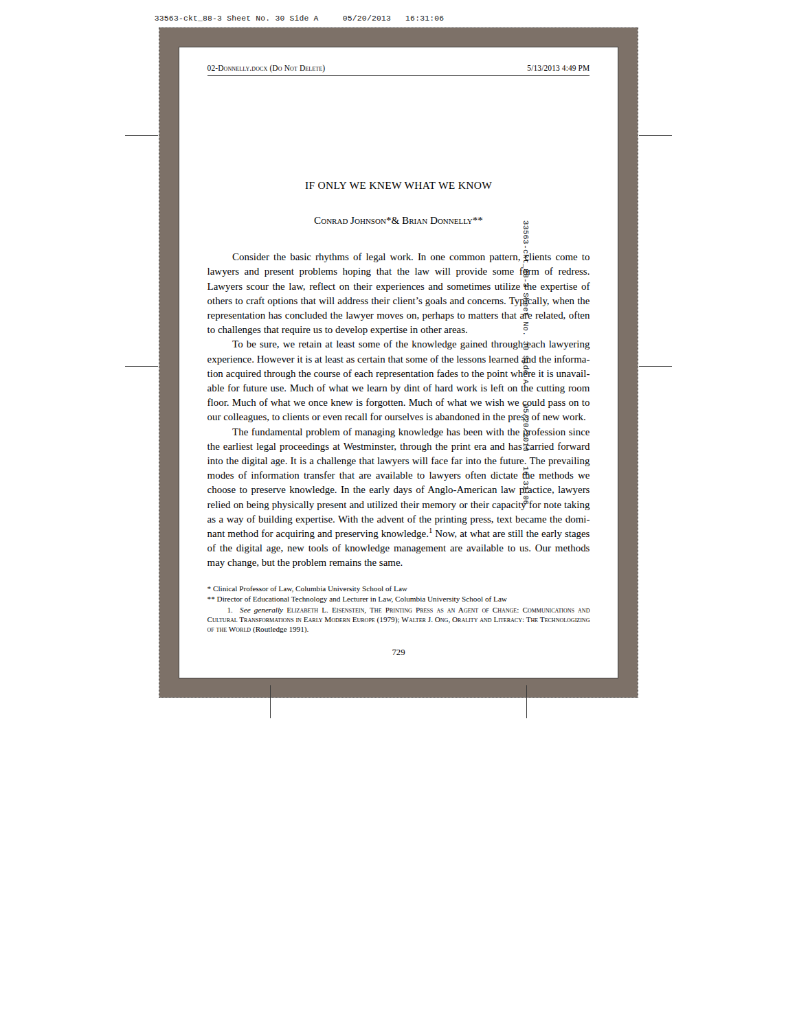33563-ckt_88-3 Sheet No. 30 Side A 05/20/2013 16:31:06
33563-ckt_88-3 Sheet No. 30 Side A 05/20/2013 16:31:06
02-Donnelly.docx (Do Not Delete) 5/13/2013 4:49 PM
IF ONLY WE KNEW WHAT WE KNOW
Conrad Johnson*& Brian Donnelly**
Consider the basic rhythms of legal work. In one common pattern, clients come to lawyers and present problems hoping that the law will provide some form of redress. Lawyers scour the law, reflect on their experiences and sometimes utilize the expertise of others to craft options that will address their client’s goals and concerns. Typically, when the representation has concluded the lawyer moves on, perhaps to matters that are related, often to challenges that require us to develop expertise in other areas.
To be sure, we retain at least some of the knowledge gained through each lawyering experience. However it is at least as certain that some of the lessons learned and the information acquired through the course of each representation fades to the point where it is unavailable for future use. Much of what we learn by dint of hard work is left on the cutting room floor. Much of what we once knew is forgotten. Much of what we wish we could pass on to our colleagues, to clients or even recall for ourselves is abandoned in the press of new work.
The fundamental problem of managing knowledge has been with the profession since the earliest legal proceedings at Westminster, through the print era and has carried forward into the digital age. It is a challenge that lawyers will face far into the future. The prevailing modes of information transfer that are available to lawyers often dictate the methods we choose to preserve knowledge. In the early days of Anglo-American law practice, lawyers relied on being physically present and utilized their memory or their capacity for note taking as a way of building expertise. With the advent of the printing press, text became the dominant method for acquiring and preserving knowledge.1 Now, at what are still the early stages of the digital age, new tools of knowledge management are available to us. Our methods may change, but the problem remains the same.
* Clinical Professor of Law, Columbia University School of Law
** Director of Educational Technology and Lecturer in Law, Columbia University School of Law
1. See generally Elizabeth L. Eisenstein, The Printing Press as an Agent of Change: Communications and Cultural Transformations in Early Modern Europe (1979); Walter J. Ong, Orality and Literacy: The Technologizing of the World (Routledge 1991).
729